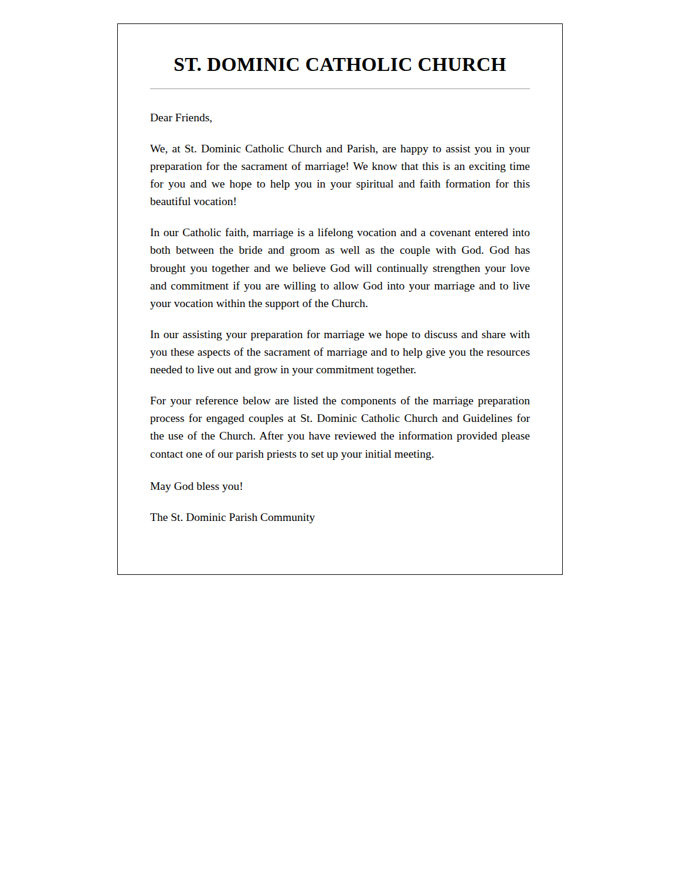ST. DOMINIC CATHOLIC CHURCH
Dear Friends,
We, at St. Dominic Catholic Church and Parish, are happy to assist you in your preparation for the sacrament of marriage! We know that this is an exciting time for you and we hope to help you in your spiritual and faith formation for this beautiful vocation!
In our Catholic faith, marriage is a lifelong vocation and a covenant entered into both between the bride and groom as well as the couple with God. God has brought you together and we believe God will continually strengthen your love and commitment if you are willing to allow God into your marriage and to live your vocation within the support of the Church.
In our assisting your preparation for marriage we hope to discuss and share with you these aspects of the sacrament of marriage and to help give you the resources needed to live out and grow in your commitment together.
For your reference below are listed the components of the marriage preparation process for engaged couples at St. Dominic Catholic Church and Guidelines for the use of the Church. After you have reviewed the information provided please contact one of our parish priests to set up your initial meeting.
May God bless you!
The St. Dominic Parish Community